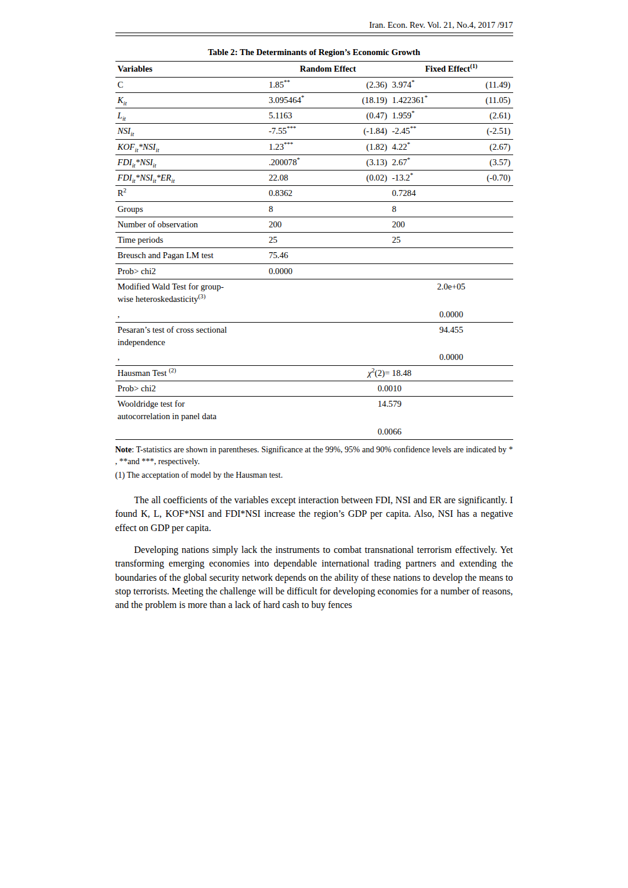Iran. Econ. Rev. Vol. 21, No.4, 2017 /917
Table 2: The Determinants of Region’s Economic Growth
| Variables | Random Effect | Fixed Effect (1) |
| --- | --- | --- |
| C | 1.85 ** | (2.36) | 3.974 * | (11.49) |
| K it | 3.095464 * | (18.19) | 1.422361 * | (11.05) |
| L it | 5.1163 | (0.47) | 1.959 * | (2.61) |
| NSI it | -7.55 *** | (-1.84) | -2.45 ** | (-2.51) |
| KOF it *NSI it | 1.23 *** | (1.82) | 4.22 * | (2.67) |
| FDI it *NSI it | .200078 * | (3.13) | 2.67 * | (3.57) |
| FDI it *NSI it *ER it | 22.08 | (0.02) | -13.2 * | (-0.70) |
| R 2 | 0.8362 | 0.7284 |
| Groups | 8 | 8 |
| Number of observation | 200 | 200 |
| Time periods | 25 | 25 |
| Breusch and Pagan LM test | 75.46 | |
| Prob> chi2 | 0.0000 | |
| Modified Wald Test for group- wise heteroskedasticity (3) | | 2.0e+05 |
| , | | 0.0000 |
| Pesaran’s test of cross sectional independence | | 94.455 |
| , | | 0.0000 |
| Hausman Test (2) | χ 2 (2)= 18.48 |
| Prob> chi2 | 0.0010 |
| Wooldridge test for autocorrelation in panel data | 14.579 |
| | 0.0066 |
Note: T-statistics are shown in parentheses. Significance at the 99%, 95% and 90% confidence levels are indicated by * , **and ***, respectively.
(1) The acceptation of model by the Hausman test.
The all coefficients of the variables except interaction between FDI, NSI and ER are significantly. I found K, L, KOF*NSI and FDI*NSI increase the region’s GDP per capita. Also, NSI has a negative effect on GDP per capita.
Developing nations simply lack the instruments to combat transnational terrorism effectively. Yet transforming emerging economies into dependable international trading partners and extending the boundaries of the global security network depends on the ability of these nations to develop the means to stop terrorists. Meeting the challenge will be difficult for developing economies for a number of reasons, and the problem is more than a lack of hard cash to buy fences